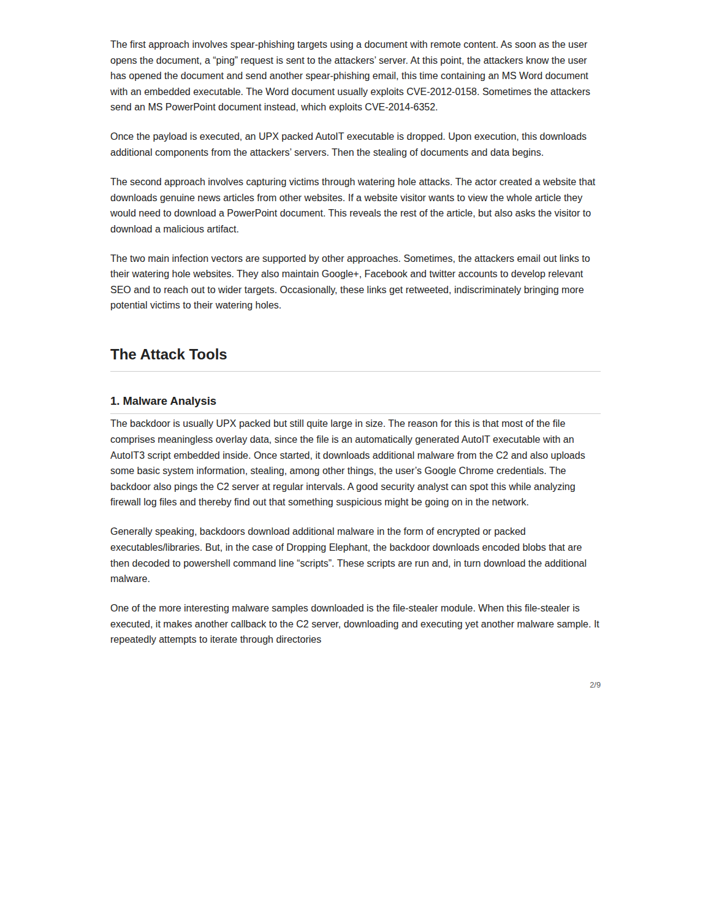The first approach involves spear-phishing targets using a document with remote content. As soon as the user opens the document, a “ping” request is sent to the attackers’ server. At this point, the attackers know the user has opened the document and send another spear-phishing email, this time containing an MS Word document with an embedded executable. The Word document usually exploits CVE-2012-0158. Sometimes the attackers send an MS PowerPoint document instead, which exploits CVE-2014-6352.
Once the payload is executed, an UPX packed AutoIT executable is dropped. Upon execution, this downloads additional components from the attackers’ servers. Then the stealing of documents and data begins.
The second approach involves capturing victims through watering hole attacks. The actor created a website that downloads genuine news articles from other websites. If a website visitor wants to view the whole article they would need to download a PowerPoint document. This reveals the rest of the article, but also asks the visitor to download a malicious artifact.
The two main infection vectors are supported by other approaches. Sometimes, the attackers email out links to their watering hole websites. They also maintain Google+, Facebook and twitter accounts to develop relevant SEO and to reach out to wider targets. Occasionally, these links get retweeted, indiscriminately bringing more potential victims to their watering holes.
The Attack Tools
1. Malware Analysis
The backdoor is usually UPX packed but still quite large in size. The reason for this is that most of the file comprises meaningless overlay data, since the file is an automatically generated AutoIT executable with an AutoIT3 script embedded inside. Once started, it downloads additional malware from the C2 and also uploads some basic system information, stealing, among other things, the user’s Google Chrome credentials. The backdoor also pings the C2 server at regular intervals. A good security analyst can spot this while analyzing firewall log files and thereby find out that something suspicious might be going on in the network.
Generally speaking, backdoors download additional malware in the form of encrypted or packed executables/libraries. But, in the case of Dropping Elephant, the backdoor downloads encoded blobs that are then decoded to powershell command line “scripts”. These scripts are run and, in turn download the additional malware.
One of the more interesting malware samples downloaded is the file-stealer module. When this file-stealer is executed, it makes another callback to the C2 server, downloading and executing yet another malware sample. It repeatedly attempts to iterate through directories
2/9